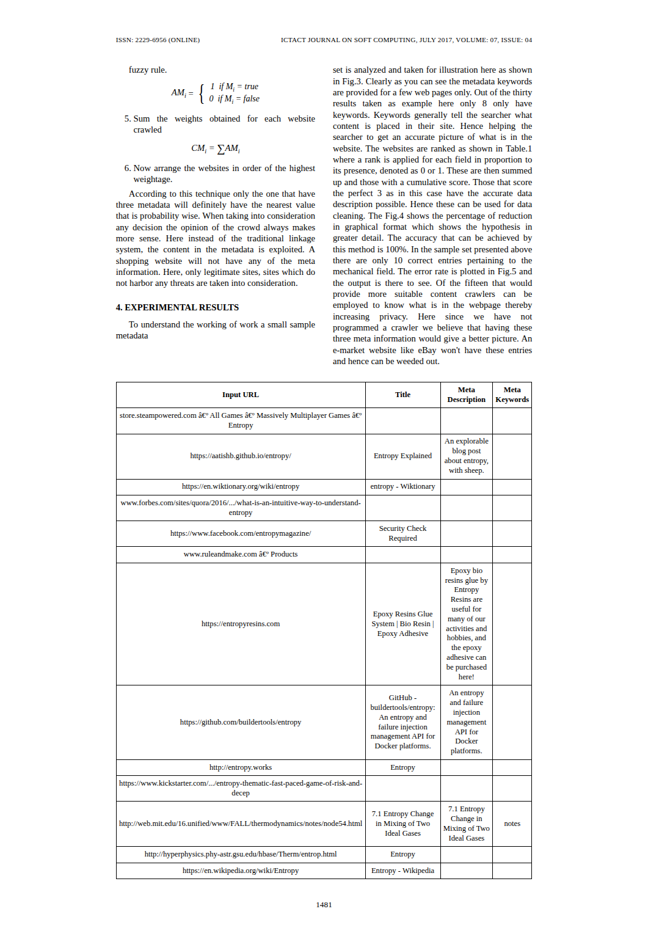ISSN: 2229-6956 (ONLINE)
ICTACT JOURNAL ON SOFT COMPUTING, JULY 2017, VOLUME: 07, ISSUE: 04
fuzzy rule.
AMi = { 1 if Mi = true
0 if Mi = false
Sum the weights obtained for each website crawled
CMi = ∑AMi
Now arrange the websites in order of the highest weightage.
According to this technique only the one that have three metadata will definitely have the nearest value that is probability wise. When taking into consideration any decision the opinion of the crowd always makes more sense. Here instead of the traditional linkage system, the content in the metadata is exploited. A shopping website will not have any of the meta information. Here, only legitimate sites, sites which do not harbor any threats are taken into consideration.
4. EXPERIMENTAL RESULTS
To understand the working of work a small sample metadata
set is analyzed and taken for illustration here as shown in Fig.3. Clearly as you can see the metadata keywords are provided for a few web pages only. Out of the thirty results taken as example here only 8 only have keywords. Keywords generally tell the searcher what content is placed in their site. Hence helping the searcher to get an accurate picture of what is in the website. The websites are ranked as shown in Table.1 where a rank is applied for each field in proportion to its presence, denoted as 0 or 1. These are then summed up and those with a cumulative score. Those that score the perfect 3 as in this case have the accurate data description possible. Hence these can be used for data cleaning. The Fig.4 shows the percentage of reduction in graphical format which shows the hypothesis in greater detail. The accuracy that can be achieved by this method is 100%. In the sample set presented above there are only 10 correct entries pertaining to the mechanical field. The error rate is plotted in Fig.5 and the output is there to see. Of the fifteen that would provide more suitable content crawlers can be employed to know what is in the webpage thereby increasing privacy. Here since we have not programmed a crawler we believe that having these three meta information would give a better picture. An e-market website like eBay won't have these entries and hence can be weeded out.
| Input URL | Title | Meta Description | Meta Keywords |
| --- | --- | --- | --- |
| store.steampowered.com â€º All Games â€º Massively Multiplayer Games â€º Entropy | | | |
| https://aatishb.github.io/entropy/ | Entropy Explained | An explorable blog post about entropy, with sheep. | |
| https://en.wiktionary.org/wiki/entropy | entropy - Wiktionary | | |
| www.forbes.com/sites/quora/2016/.../what-is-an-intuitive-way-to-understand-entropy | | | |
| https://www.facebook.com/entropymagazine/ | Security Check Required | | |
| www.ruleandmake.com â€º Products | | | |
| https://entropyresins.com | Epoxy Resins Glue System / Bio Resin / Epoxy Adhesive | Epoxy bio resins glue by Entropy Resins are useful for many of our activities and hobbies, and the epoxy adhesive can be purchased here! | |
| https://github.com/buildertools/entropy | GitHub - buildertools/entropy: An entropy and failure injection management API for Docker platforms. | An entropy and failure injection management API for Docker platforms. | |
| http://entropy.works | Entropy | | |
| https://www.kickstarter.com/.../entropy-thematic-fast-paced-game-of-risk-and-decep | | | |
| http://web.mit.edu/16.unified/www/FALL/thermodynamics/notes/node54.html | 7.1 Entropy Change in Mixing of Two Ideal Gases | 7.1 Entropy Change in Mixing of Two Ideal Gases | notes |
| http://hyperphysics.phy-astr.gsu.edu/hbase/Therm/entrop.html | Entropy | | |
| https://en.wikipedia.org/wiki/Entropy | Entropy - Wikipedia | | |
1481